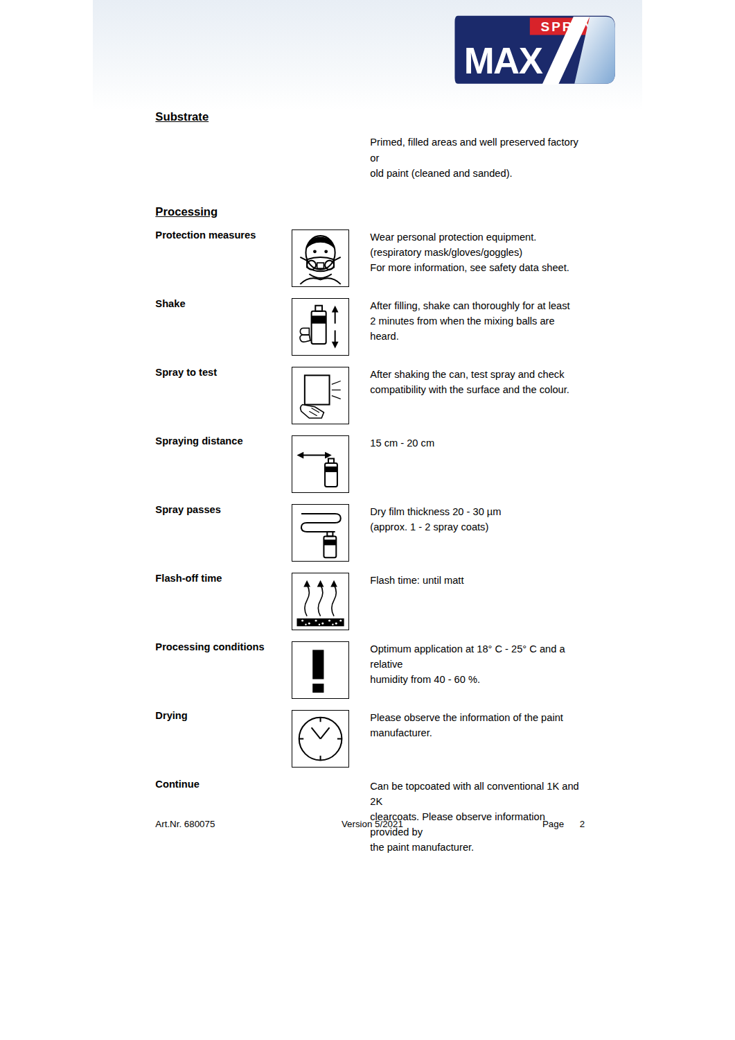SPRAY R MAX
Substrate
Primed, filled areas and well preserved factory or
old paint (cleaned and sanded).
Processing
| Protection measures | | Wear personal protection equipment. (respiratory mask/gloves/goggles) For more information, see safety data sheet. |
| Shake | | After filling, shake can thoroughly for at least 2 minutes from when the mixing balls are heard. |
| Spray to test | | After shaking the can, test spray and check compatibility with the surface and the colour. |
| Spraying distance | | 15 cm - 20 cm |
| Spray passes | | Dry film thickness 20 - 30 µm (approx. 1 - 2 spray coats) |
| Flash-off time | | Flash time: until matt |
| Processing conditions | | Optimum application at 18° C - 25° C and a relative humidity from 40 - 60 %. |
| Drying | | Please observe the information of the paint manufacturer. |
| Continue | | Can be topcoated with all conventional 1K and 2K clearcoats. Please observe information provided by the paint manufacturer. |
| Art.Nr. 680075 | Version 5/2021 | Page 2 |